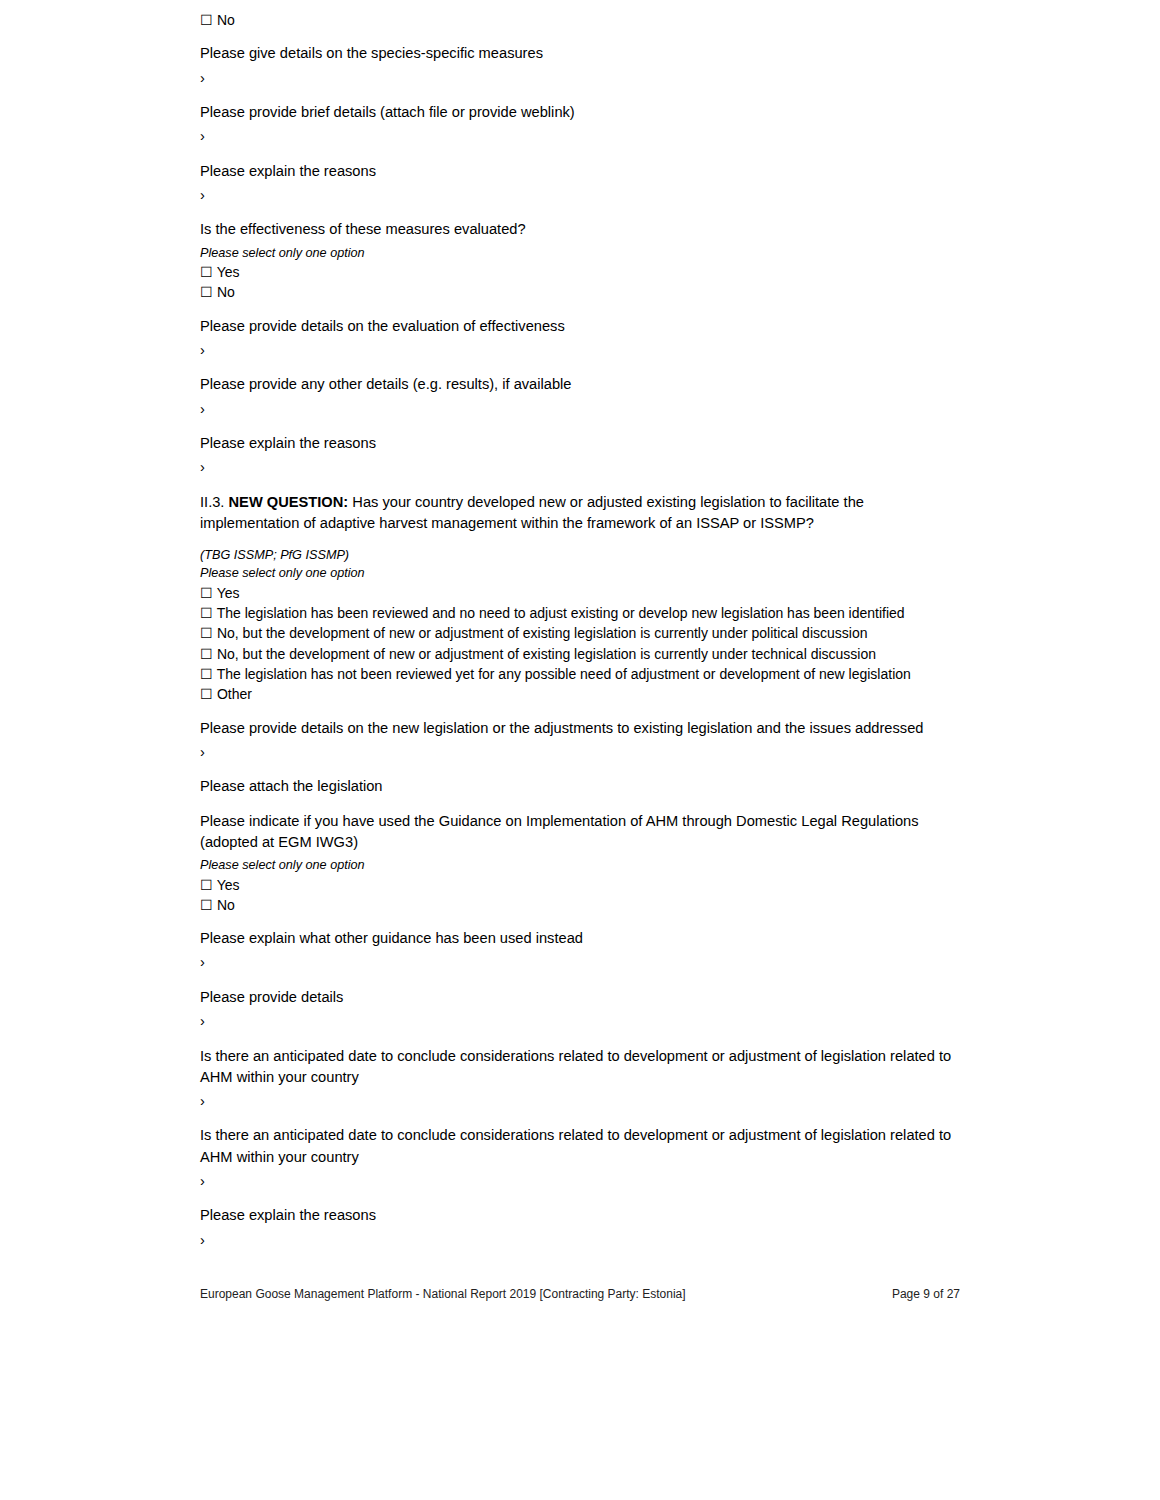☐ No
Please give details on the species-specific measures
›
Please provide brief details (attach file or provide weblink)
›
Please explain the reasons
›
Is the effectiveness of these measures evaluated?
Please select only one option
☐ Yes
☐ No
Please provide details on the evaluation of effectiveness
›
Please provide any other details (e.g. results), if available
›
Please explain the reasons
›
II.3. NEW QUESTION: Has your country developed new or adjusted existing legislation to facilitate the implementation of adaptive harvest management within the framework of an ISSAP or ISSMP?
(TBG ISSMP; PfG ISSMP)
Please select only one option
☐ Yes
☐ The legislation has been reviewed and no need to adjust existing or develop new legislation has been identified
☐ No, but the development of new or adjustment of existing legislation is currently under political discussion
☐ No, but the development of new or adjustment of existing legislation is currently under technical discussion
☐ The legislation has not been reviewed yet for any possible need of adjustment or development of new legislation
☐ Other
Please provide details on the new legislation or the adjustments to existing legislation and the issues addressed
›
Please attach the legislation
Please indicate if you have used the Guidance on Implementation of AHM through Domestic Legal Regulations (adopted at EGM IWG3)
Please select only one option
☐ Yes
☐ No
Please explain what other guidance has been used instead
›
Please provide details
›
Is there an anticipated date to conclude considerations related to development or adjustment of legislation related to AHM within your country
›
Is there an anticipated date to conclude considerations related to development or adjustment of legislation related to AHM within your country
›
Please explain the reasons
›
European Goose Management Platform - National Report 2019 [Contracting Party: Estonia] Page 9 of 27